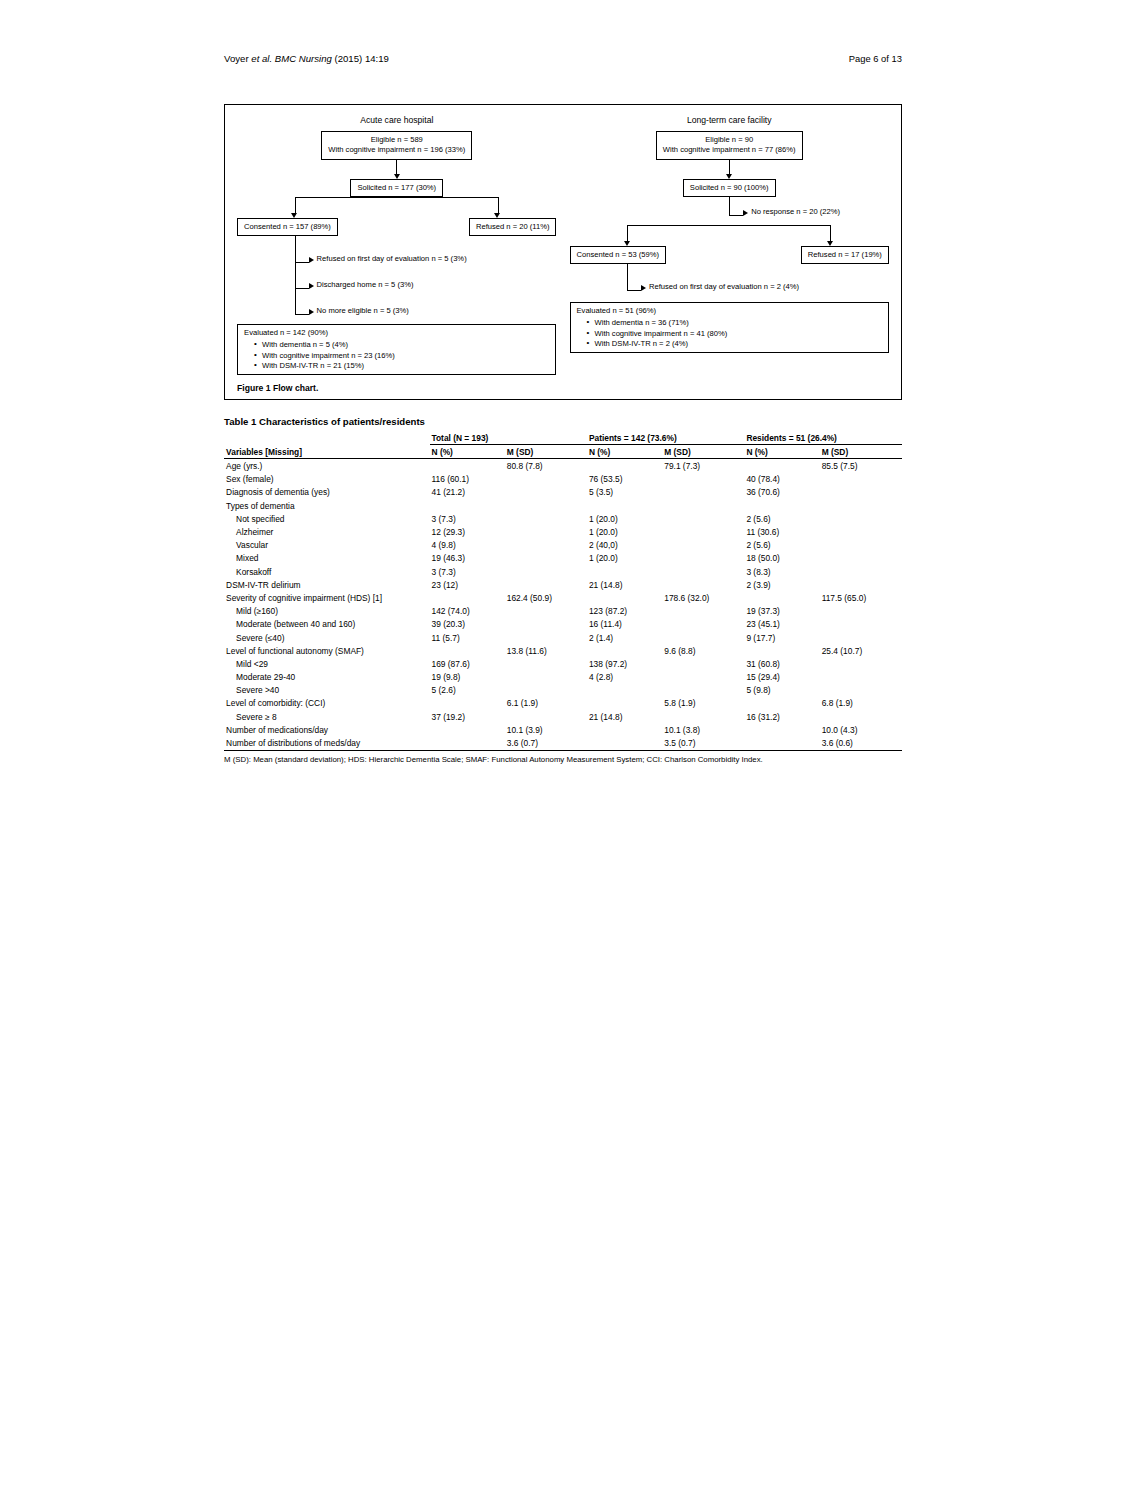Voyer et al. BMC Nursing (2015) 14:19
Page 6 of 13
Acute care hospital
Eligible n = 589
With cognitive impairment n = 196 (33%)
Solicited n = 177 (30%)
Consented n = 157 (89%)
Refused n = 20 (11%)
Refused on first day of evaluation n = 5 (3%)
Discharged home n = 5 (3%)
No more eligible n = 5 (3%)
Evaluated n = 142 (90%)
With dementia n = 5 (4%)
With cognitive impairment n = 23 (16%)
With DSM-IV-TR n = 21 (15%)
Long-term care facility
Eligible n = 90
With cognitive impairment n = 77 (86%)
Solicited n = 90 (100%)
No response n = 20 (22%)
Consented n = 53 (59%)
Refused n = 17 (19%)
Refused on first day of evaluation n = 2 (4%)
Evaluated n = 51 (96%)
With dementia n = 36 (71%)
With cognitive impairment n = 41 (80%)
With DSM-IV-TR n = 2 (4%)
Figure 1 Flow chart.
Table 1 Characteristics of patients/residents
| | Total (N = 193) | Patients = 142 (73.6%) | Residents = 51 (26.4%) |
| --- | --- | --- | --- |
| Variables [Missing] | N (%) | M (SD) | N (%) | M (SD) | N (%) | M (SD) |
| Age (yrs.) | | 80.8 (7.8) | | 79.1 (7.3) | | 85.5 (7.5) |
| Sex (female) | 116 (60.1) | | 76 (53.5) | | 40 (78.4) | |
| Diagnosis of dementia (yes) | 41 (21.2) | | 5 (3.5) | | 36 (70.6) | |
| Types of dementia | | | | | | |
| Not specified | 3 (7.3) | | 1 (20.0) | | 2 (5.6) | |
| Alzheimer | 12 (29.3) | | 1 (20.0) | | 11 (30.6) | |
| Vascular | 4 (9.8) | | 2 (40,0) | | 2 (5.6) | |
| Mixed | 19 (46.3) | | 1 (20.0) | | 18 (50.0) | |
| Korsakoff | 3 (7.3) | | | | 3 (8.3) | |
| DSM-IV-TR delirium | 23 (12) | | 21 (14.8) | | 2 (3.9) | |
| Severity of cognitive impairment (HDS) [1] | | 162.4 (50.9) | | 178.6 (32.0) | | 117.5 (65.0) |
| Mild (≥160) | 142 (74.0) | | 123 (87.2) | | 19 (37.3) | |
| Moderate (between 40 and 160) | 39 (20.3) | | 16 (11.4) | | 23 (45.1) | |
| Severe (≤40) | 11 (5.7) | | 2 (1.4) | | 9 (17.7) | |
| Level of functional autonomy (SMAF) | | 13.8 (11.6) | | 9.6 (8.8) | | 25.4 (10.7) |
| Mild <29 | 169 (87.6) | | 138 (97.2) | | 31 (60.8) | |
| Moderate 29-40 | 19 (9.8) | | 4 (2.8) | | 15 (29.4) | |
| Severe >40 | 5 (2.6) | | | | 5 (9.8) | |
| Level of comorbidity: (CCI) | | 6.1 (1.9) | | 5.8 (1.9) | | 6.8 (1.9) |
| Severe ≥ 8 | 37 (19.2) | | 21 (14.8) | | 16 (31.2) | |
| Number of medications/day | | 10.1 (3.9) | | 10.1 (3.8) | | 10.0 (4.3) |
| Number of distributions of meds/day | | 3.6 (0.7) | | 3.5 (0.7) | | 3.6 (0.6) |
M (SD): Mean (standard deviation); HDS: Hierarchic Dementia Scale; SMAF: Functional Autonomy Measurement System; CCI: Charlson Comorbidity Index.